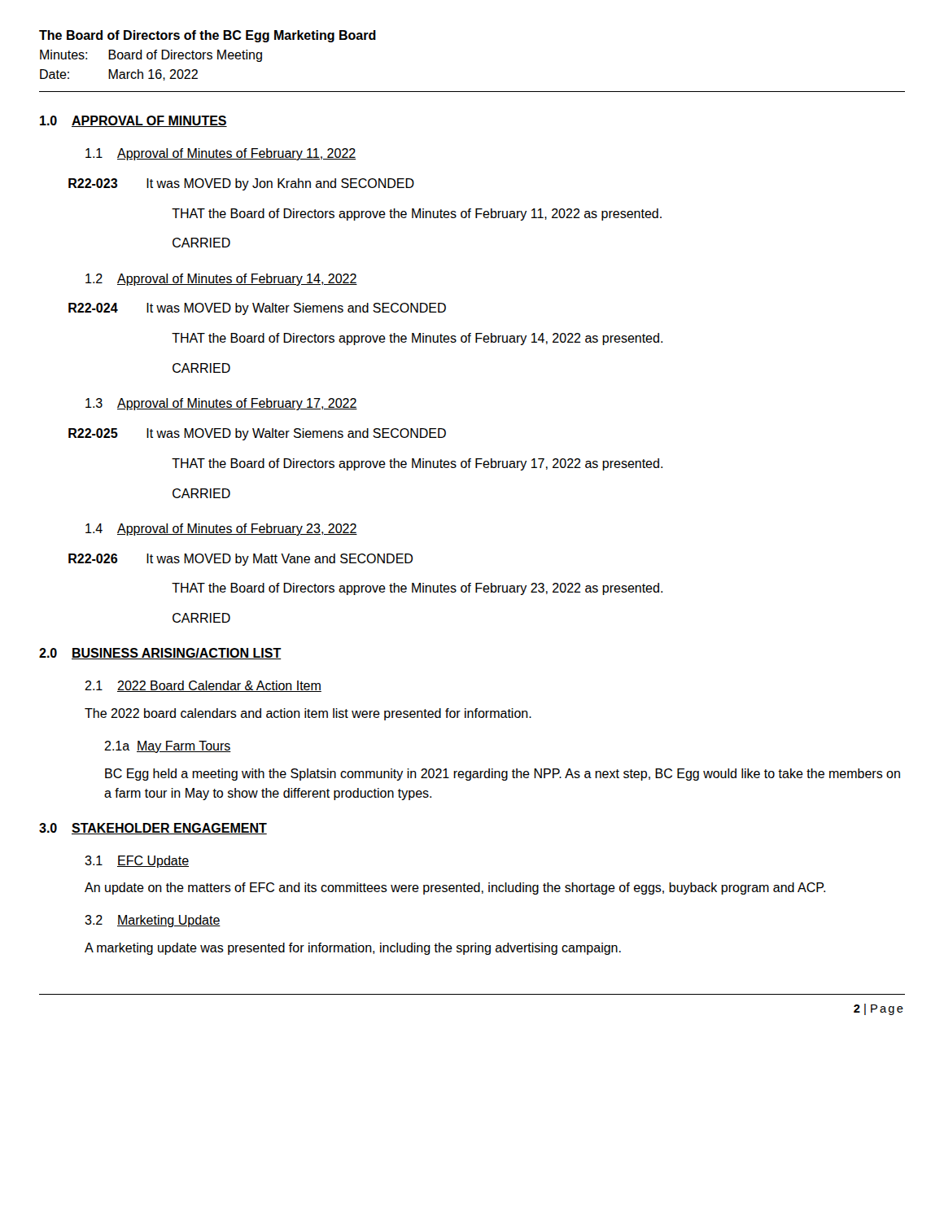The Board of Directors of the BC Egg Marketing Board
| Minutes: | Board of Directors Meeting |
| Date: | March 16, 2022 |
1.0 APPROVAL OF MINUTES
1.1 Approval of Minutes of February 11, 2022
R22-023 It was MOVED by Jon Krahn and SECONDED
THAT the Board of Directors approve the Minutes of February 11, 2022 as presented.
CARRIED
1.2 Approval of Minutes of February 14, 2022
R22-024 It was MOVED by Walter Siemens and SECONDED
THAT the Board of Directors approve the Minutes of February 14, 2022 as presented.
CARRIED
1.3 Approval of Minutes of February 17, 2022
R22-025 It was MOVED by Walter Siemens and SECONDED
THAT the Board of Directors approve the Minutes of February 17, 2022 as presented.
CARRIED
1.4 Approval of Minutes of February 23, 2022
R22-026 It was MOVED by Matt Vane and SECONDED
THAT the Board of Directors approve the Minutes of February 23, 2022 as presented.
CARRIED
2.0 BUSINESS ARISING/ACTION LIST
2.12022 Board Calendar & Action Item
The 2022 board calendars and action item list were presented for information.
2.1a May Farm Tours
BC Egg held a meeting with the Splatsin community in 2021 regarding the NPP. As a next step, BC Egg would like to take the members on a farm tour in May to show the different production types.
3.0 STAKEHOLDER ENGAGEMENT
3.1 EFC Update
An update on the matters of EFC and its committees were presented, including the shortage of eggs, buyback program and ACP.
3.2 Marketing Update
A marketing update was presented for information, including the spring advertising campaign.
2 | Page